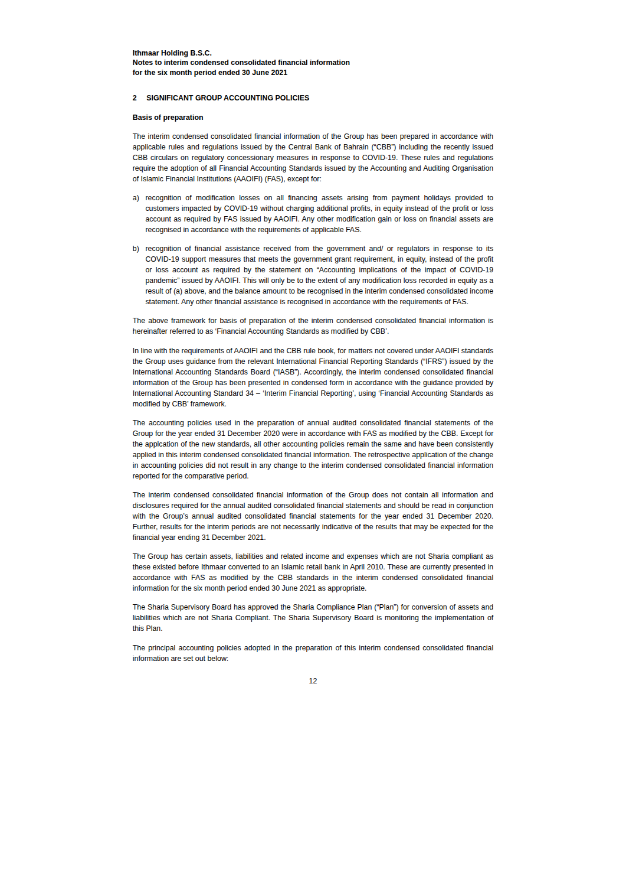Ithmaar Holding B.S.C.
Notes to interim condensed consolidated financial information
for the six month period ended 30 June 2021
2 SIGNIFICANT GROUP ACCOUNTING POLICIES
Basis of preparation
The interim condensed consolidated financial information of the Group has been prepared in accordance with applicable rules and regulations issued by the Central Bank of Bahrain (“CBB”) including the recently issued CBB circulars on regulatory concessionary measures in response to COVID-19. These rules and regulations require the adoption of all Financial Accounting Standards issued by the Accounting and Auditing Organisation of Islamic Financial Institutions (AAOIFI) (FAS), except for:
a) recognition of modification losses on all financing assets arising from payment holidays provided to customers impacted by COVID-19 without charging additional profits, in equity instead of the profit or loss account as required by FAS issued by AAOIFI. Any other modification gain or loss on financial assets are recognised in accordance with the requirements of applicable FAS.
b) recognition of financial assistance received from the government and/ or regulators in response to its COVID-19 support measures that meets the government grant requirement, in equity, instead of the profit or loss account as required by the statement on “Accounting implications of the impact of COVID-19 pandemic” issued by AAOIFI. This will only be to the extent of any modification loss recorded in equity as a result of (a) above, and the balance amount to be recognised in the interim condensed consolidated income statement. Any other financial assistance is recognised in accordance with the requirements of FAS.
The above framework for basis of preparation of the interim condensed consolidated financial information is hereinafter referred to as ‘Financial Accounting Standards as modified by CBB’.
In line with the requirements of AAOIFI and the CBB rule book, for matters not covered under AAOIFI standards the Group uses guidance from the relevant International Financial Reporting Standards (“IFRS”) issued by the International Accounting Standards Board (“IASB”). Accordingly, the interim condensed consolidated financial information of the Group has been presented in condensed form in accordance with the guidance provided by International Accounting Standard 34 – ‘Interim Financial Reporting’, using ‘Financial Accounting Standards as modified by CBB’ framework.
The accounting policies used in the preparation of annual audited consolidated financial statements of the Group for the year ended 31 December 2020 were in accordance with FAS as modified by the CBB. Except for the applcation of the new standards, all other accounting policies remain the same and have been consistently applied in this interim condensed consolidated financial information. The retrospective application of the change in accounting policies did not result in any change to the interim condensed consolidated financial information reported for the comparative period.
The interim condensed consolidated financial information of the Group does not contain all information and disclosures required for the annual audited consolidated financial statements and should be read in conjunction with the Group’s annual audited consolidated financial statements for the year ended 31 December 2020. Further, results for the interim periods are not necessarily indicative of the results that may be expected for the financial year ending 31 December 2021.
The Group has certain assets, liabilities and related income and expenses which are not Sharia compliant as these existed before Ithmaar converted to an Islamic retail bank in April 2010. These are currently presented in accordance with FAS as modified by the CBB standards in the interim condensed consolidated financial information for the six month period ended 30 June 2021 as appropriate.
The Sharia Supervisory Board has approved the Sharia Compliance Plan (“Plan”) for conversion of assets and liabilities which are not Sharia Compliant. The Sharia Supervisory Board is monitoring the implementation of this Plan.
The principal accounting policies adopted in the preparation of this interim condensed consolidated financial information are set out below:
12